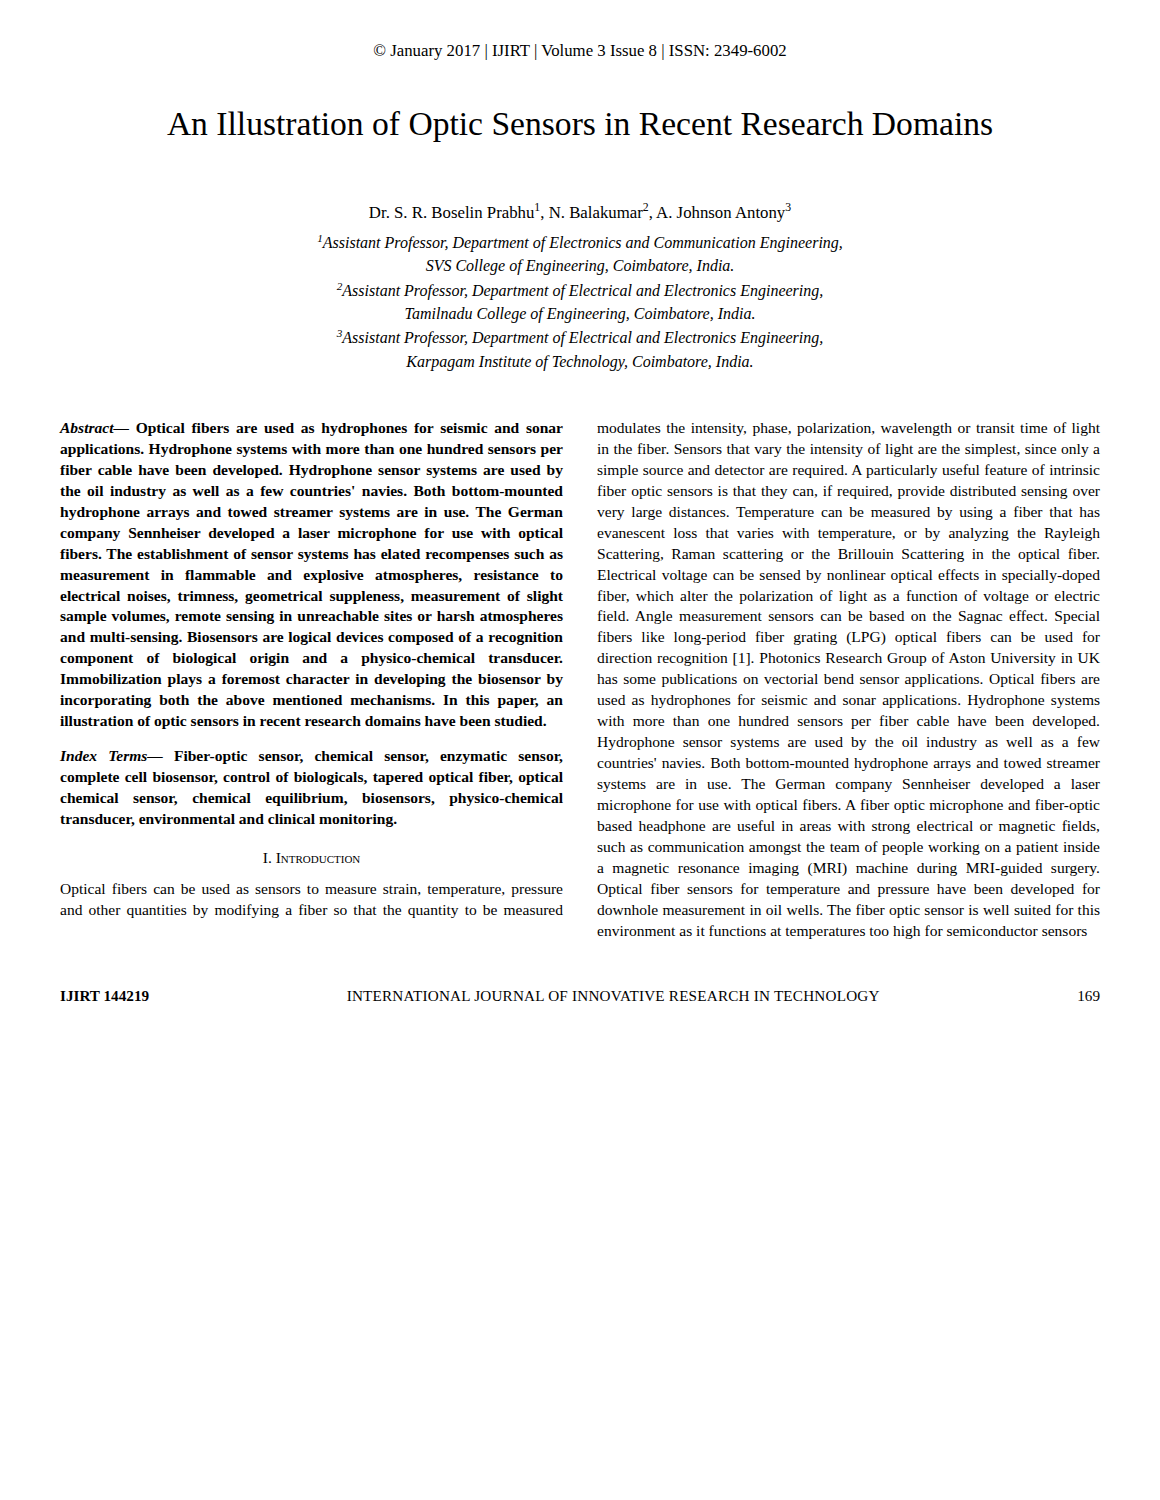© January 2017 | IJIRT | Volume 3 Issue 8 | ISSN: 2349-6002
An Illustration of Optic Sensors in Recent Research Domains
Dr. S. R. Boselin Prabhu1, N. Balakumar2, A. Johnson Antony3
1Assistant Professor, Department of Electronics and Communication Engineering,
SVS College of Engineering, Coimbatore, India.
2Assistant Professor, Department of Electrical and Electronics Engineering,
Tamilnadu College of Engineering, Coimbatore, India.
3Assistant Professor, Department of Electrical and Electronics Engineering,
Karpagam Institute of Technology, Coimbatore, India.
Abstract— Optical fibers are used as hydrophones for seismic and sonar applications. Hydrophone systems with more than one hundred sensors per fiber cable have been developed. Hydrophone sensor systems are used by the oil industry as well as a few countries' navies. Both bottom-mounted hydrophone arrays and towed streamer systems are in use. The German company Sennheiser developed a laser microphone for use with optical fibers. The establishment of sensor systems has elated recompenses such as measurement in flammable and explosive atmospheres, resistance to electrical noises, trimness, geometrical suppleness, measurement of slight sample volumes, remote sensing in unreachable sites or harsh atmospheres and multi-sensing. Biosensors are logical devices composed of a recognition component of biological origin and a physico-chemical transducer. Immobilization plays a foremost character in developing the biosensor by incorporating both the above mentioned mechanisms. In this paper, an illustration of optic sensors in recent research domains have been studied.
Index Terms— Fiber-optic sensor, chemical sensor, enzymatic sensor, complete cell biosensor, control of biologicals, tapered optical fiber, optical chemical sensor, chemical equilibrium, biosensors, physico-chemical transducer, environmental and clinical monitoring.
I. Introduction
Optical fibers can be used as sensors to measure strain, temperature, pressure and other quantities by modifying a fiber so that the quantity to be measured modulates the intensity, phase, polarization, wavelength or transit time of light in the fiber. Sensors that vary the intensity of light are the simplest, since only a simple source and detector are required. A particularly useful feature of intrinsic fiber optic sensors is that they can, if required, provide distributed sensing over very large distances. Temperature can be measured by using a fiber that has evanescent loss that varies with temperature, or by analyzing the Rayleigh Scattering, Raman scattering or the Brillouin Scattering in the optical fiber. Electrical voltage can be sensed by nonlinear optical effects in specially-doped fiber, which alter the polarization of light as a function of voltage or electric field. Angle measurement sensors can be based on the Sagnac effect. Special fibers like long-period fiber grating (LPG) optical fibers can be used for direction recognition [1]. Photonics Research Group of Aston University in UK has some publications on vectorial bend sensor applications. Optical fibers are used as hydrophones for seismic and sonar applications. Hydrophone systems with more than one hundred sensors per fiber cable have been developed. Hydrophone sensor systems are used by the oil industry as well as a few countries' navies. Both bottom-mounted hydrophone arrays and towed streamer systems are in use. The German company Sennheiser developed a laser microphone for use with optical fibers. A fiber optic microphone and fiber-optic based headphone are useful in areas with strong electrical or magnetic fields, such as communication amongst the team of people working on a patient inside a magnetic resonance imaging (MRI) machine during MRI-guided surgery. Optical fiber sensors for temperature and pressure have been developed for downhole measurement in oil wells. The fiber optic sensor is well suited for this environment as it functions at temperatures too high for semiconductor sensors
IJIRT 144219 INTERNATIONAL JOURNAL OF INNOVATIVE RESEARCH IN TECHNOLOGY 169